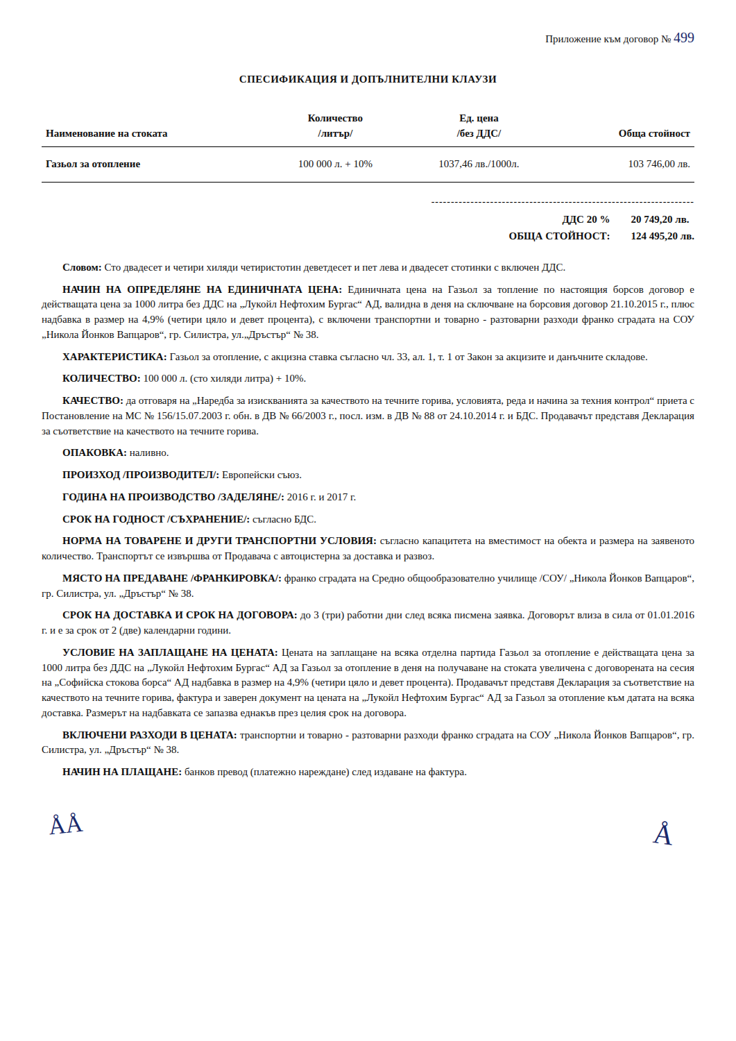Приложение към договор № 499
СПЕСИФИКАЦИЯ И ДОПЪЛНИТЕЛНИ КЛАУЗИ
| Наименование на стоката | Количество /литър/ | Ед. цена /без ДДС/ | Обща стойност |
| --- | --- | --- | --- |
| Газьол за отопление | 100 000 л. + 10% | 1037,46 лв./1000л. | 103 746,00 лв. |
-------------------------------------------------------------------
| ДДС 20 % | 20 749,20 лв. |
| ОБЩА СТОЙНОСТ: | 124 495,20 лв. |
Словом: Сто двадесет и четири хиляди четиристотин деветдесет и пет лева и двадесет стотинки с включен ДДС.
НАЧИН НА ОПРЕДЕЛЯНЕ НА ЕДИНИЧНАТА ЦЕНА: Единичната цена на Газьол за топление по настоящия борсов договор е действащата цена за 1000 литра без ДДС на „Лукойл Нефтохим Бургас“ АД, валидна в деня на сключване на борсовия договор 21.10.2015 г., плюс надбавка в размер на 4,9% (четири цяло и девет процента), с включени транспортни и товарно - разтоварни разходи франко сградата на СОУ „Никола Йонков Вапцаров“, гр. Силистра, ул.„Дръстър“ № 38.
ХАРАКТЕРИСТИКА: Газьол за отопление, с акцизна ставка съгласно чл. 33, ал. 1, т. 1 от Закон за акцизите и данъчните складове.
КОЛИЧЕСТВО: 100 000 л. (сто хиляди литра) + 10%.
КАЧЕСТВО: да отговаря на „Наредба за изискванията за качеството на течните горива, условията, реда и начина за техния контрол“ приета с Постановление на МС № 156/15.07.2003 г. обн. в ДВ № 66/2003 г., посл. изм. в ДВ № 88 от 24.10.2014 г. и БДС. Продавачът представя Декларация за съответствие на качеството на течните горива.
ОПАКОВКА: наливно.
ПРОИЗХОД /ПРОИЗВОДИТЕЛ/: Европейски съюз.
ГОДИНА НА ПРОИЗВОДСТВО /ЗАДЕЛЯНЕ/: 2016 г. и 2017 г.
СРОК НА ГОДНОСТ /СЪХРАНЕНИЕ/: съгласно БДС.
НОРМА НА ТОВАРЕНЕ И ДРУГИ ТРАНСПОРТНИ УСЛОВИЯ: съгласно капацитета на вместимост на обекта и размера на заявеното количество. Транспортът се извършва от Продавача с автоцистерна за доставка и развоз.
МЯСТО НА ПРЕДАВАНЕ /ФРАНКИРОВКА/: франко сградата на Средно общообразователно училище /СОУ/ „Никола Йонков Вапцаров“, гр. Силистра, ул. „Дръстър“ № 38.
СРОК НА ДОСТАВКА И СРОК НА ДОГОВОРА: до 3 (три) работни дни след всяка писмена заявка. Договорът влиза в сила от 01.01.2016 г. и е за срок от 2 (две) календарни години.
УСЛОВИЕ НА ЗАПЛАЩАНЕ НА ЦЕНАТА: Цената на заплащане на всяка отделна партида Газьол за отопление е действащата цена за 1000 литра без ДДС на „Лукойл Нефтохим Бургас“ АД за Газьол за отопление в деня на получаване на стоката увеличена с договорената на сесия на „Софийска стокова борса“ АД надбавка в размер на 4,9% (четири цяло и девет процента). Продавачът представя Декларация за съответствие на качеството на течните горива, фактура и заверен документ на цената на „Лукойл Нефтохим Бургас“ АД за Газьол за отопление към датата на всяка доставка. Размерът на надбавката се запазва еднакъв през целия срок на договора.
ВКЛЮЧЕНИ РАЗХОДИ В ЦЕНАТА: транспортни и товарно - разтоварни разходи франко сградата на СОУ „Никола Йонков Вапцаров“, гр. Силистра, ул. „Дръстър“ № 38.
НАЧИН НА ПЛАЩАНЕ: банков превод (платежно нареждане) след издаване на фактура.
ÅÅ
Å